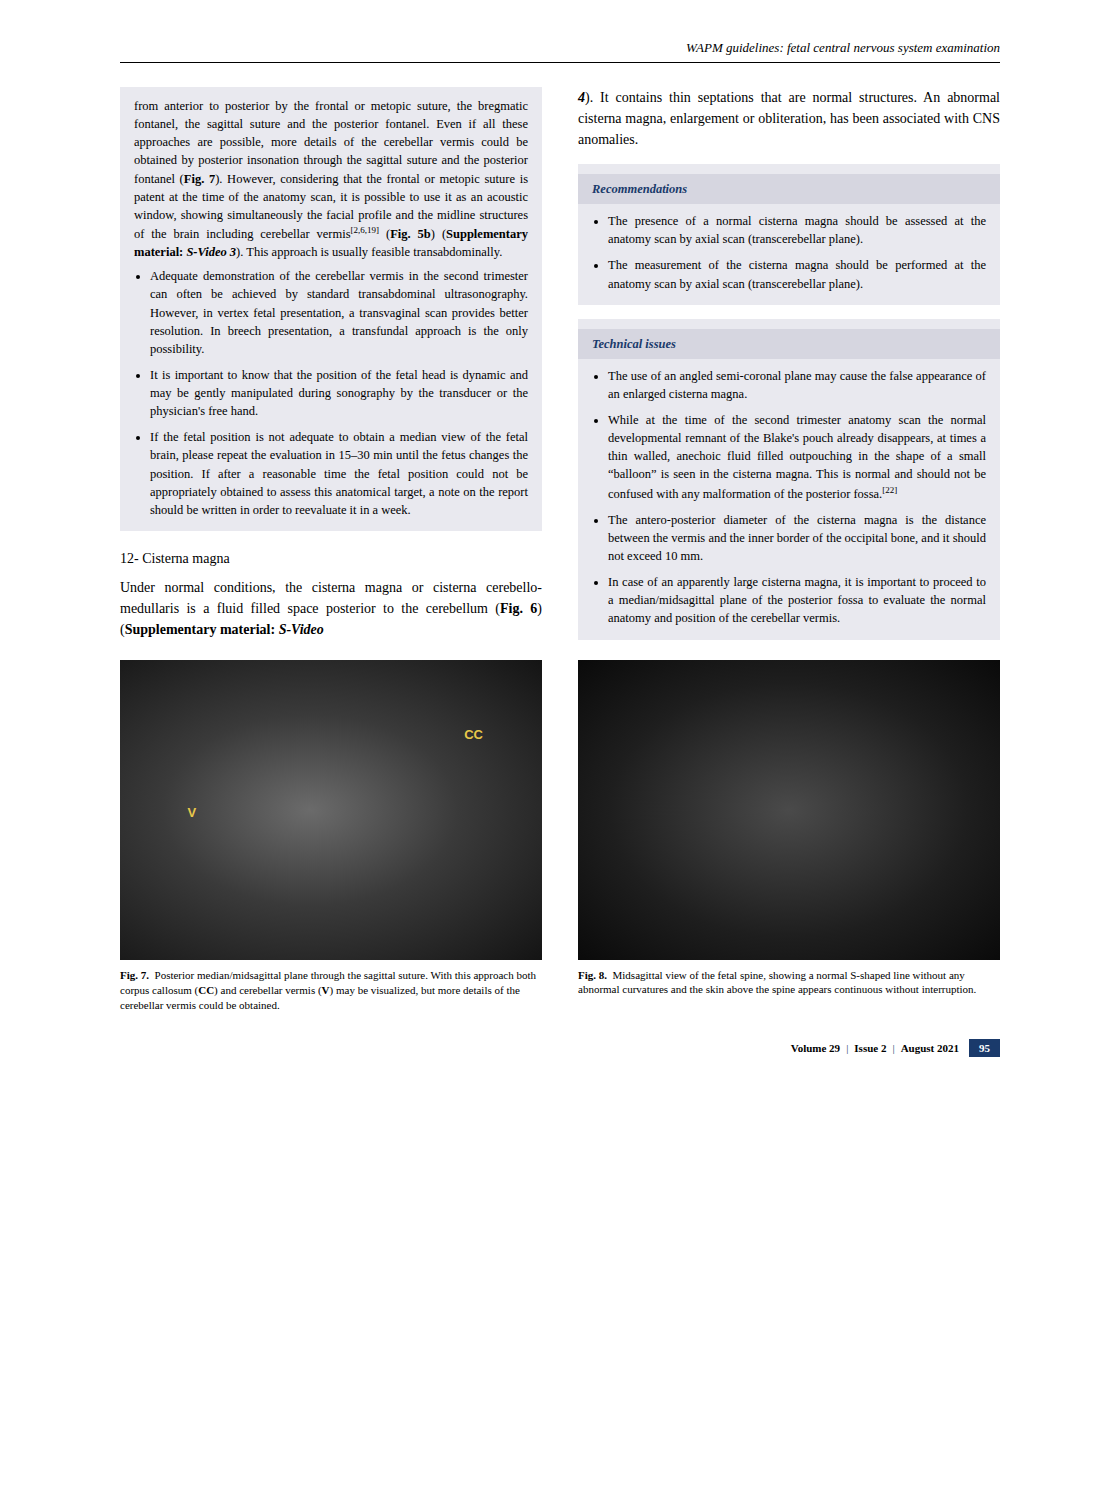WAPM guidelines: fetal central nervous system examination
from anterior to posterior by the frontal or metopic suture, the bregmatic fontanel, the sagittal suture and the posterior fontanel. Even if all these approaches are possible, more details of the cerebellar vermis could be obtained by posterior insonation through the sagittal suture and the posterior fontanel (Fig. 7). However, considering that the frontal or metopic suture is patent at the time of the anatomy scan, it is possible to use it as an acoustic window, showing simultaneously the facial profile and the midline structures of the brain including cerebellar vermis[2,6,19] (Fig. 5b) (Supplementary material: S-Video 3). This approach is usually feasible transabdominally.
Adequate demonstration of the cerebellar vermis in the second trimester can often be achieved by standard transabdominal ultrasonography. However, in vertex fetal presentation, a transvaginal scan provides better resolution. In breech presentation, a transfundal approach is the only possibility.
It is important to know that the position of the fetal head is dynamic and may be gently manipulated during sonography by the transducer or the physician's free hand.
If the fetal position is not adequate to obtain a median view of the fetal brain, please repeat the evaluation in 15–30 min until the fetus changes the position. If after a reasonable time the fetal position could not be appropriately obtained to assess this anatomical target, a note on the report should be written in order to reevaluate it in a week.
12- Cisterna magna
Under normal conditions, the cisterna magna or cisterna cerebello-medullaris is a fluid filled space posterior to the cerebellum (Fig. 6) (Supplementary material: S-Video
CC V
Fig. 7. Posterior median/midsagittal plane through the sagittal suture. With this approach both corpus callosum (CC) and cerebellar vermis (V) may be visualized, but more details of the cerebellar vermis could be obtained.
4). It contains thin septations that are normal structures. An abnormal cisterna magna, enlargement or obliteration, has been associated with CNS anomalies.
Recommendations
The presence of a normal cisterna magna should be assessed at the anatomy scan by axial scan (transcerebellar plane).
The measurement of the cisterna magna should be performed at the anatomy scan by axial scan (transcerebellar plane).
Technical issues
The use of an angled semi-coronal plane may cause the false appearance of an enlarged cisterna magna.
While at the time of the second trimester anatomy scan the normal developmental remnant of the Blake's pouch already disappears, at times a thin walled, anechoic fluid filled outpouching in the shape of a small “balloon” is seen in the cisterna magna. This is normal and should not be confused with any malformation of the posterior fossa.[22]
The antero-posterior diameter of the cisterna magna is the distance between the vermis and the inner border of the occipital bone, and it should not exceed 10 mm.
In case of an apparently large cisterna magna, it is important to proceed to a median/midsagittal plane of the posterior fossa to evaluate the normal anatomy and position of the cerebellar vermis.
Fig. 8. Midsagittal view of the fetal spine, showing a normal S-shaped line without any abnormal curvatures and the skin above the spine appears continuous without interruption.
Volume 29|Issue 2|August 2021 95